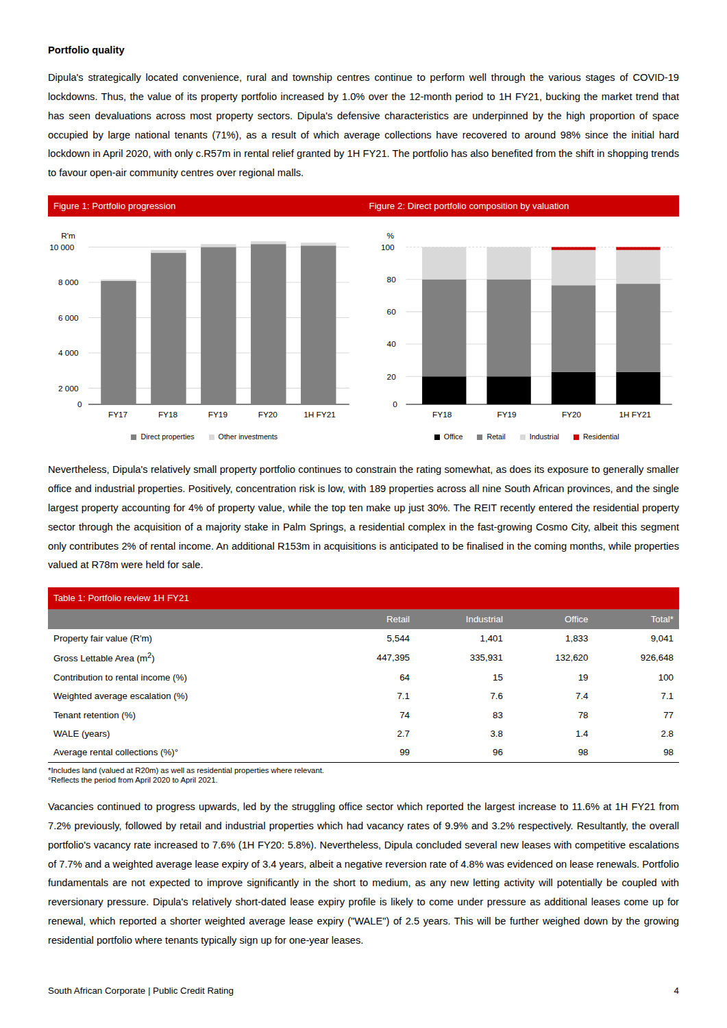Portfolio quality
Dipula's strategically located convenience, rural and township centres continue to perform well through the various stages of COVID-19 lockdowns. Thus, the value of its property portfolio increased by 1.0% over the 12-month period to 1H FY21, bucking the market trend that has seen devaluations across most property sectors. Dipula's defensive characteristics are underpinned by the high proportion of space occupied by large national tenants (71%), as a result of which average collections have recovered to around 98% since the initial hard lockdown in April 2020, with only c.R57m in rental relief granted by 1H FY21. The portfolio has also benefited from the shift in shopping trends to favour open-air community centres over regional malls.
Figure 1: Portfolio progression
Figure 2: Direct portfolio composition by valuation
R'm 10 000 8 000 6 000 4 000 2 000 0 FY17 FY18 FY19 FY20 1H FY21
Direct properties Other investments
% 100 80 60 40 20 0 FY18 FY19 FY20 1H FY21
Office Retail Industrial Residential
Nevertheless, Dipula's relatively small property portfolio continues to constrain the rating somewhat, as does its exposure to generally smaller office and industrial properties. Positively, concentration risk is low, with 189 properties across all nine South African provinces, and the single largest property accounting for 4% of property value, while the top ten make up just 30%. The REIT recently entered the residential property sector through the acquisition of a majority stake in Palm Springs, a residential complex in the fast-growing Cosmo City, albeit this segment only contributes 2% of rental income. An additional R153m in acquisitions is anticipated to be finalised in the coming months, while properties valued at R78m were held for sale.
Table 1: Portfolio review 1H FY21
| | Retail | Industrial | Office | Total* |
| --- | --- | --- | --- | --- |
| Property fair value (R'm) | 5,544 | 1,401 | 1,833 | 9,041 |
| Gross Lettable Area (m 2 ) | 447,395 | 335,931 | 132,620 | 926,648 |
| Contribution to rental income (%) | 64 | 15 | 19 | 100 |
| Weighted average escalation (%) | 7.1 | 7.6 | 7.4 | 7.1 |
| Tenant retention (%) | 74 | 83 | 78 | 77 |
| WALE (years) | 2.7 | 3.8 | 1.4 | 2.8 |
| Average rental collections (%)° | 99 | 96 | 98 | 98 |
*Includes land (valued at R20m) as well as residential properties where relevant.
°Reflects the period from April 2020 to April 2021.
Vacancies continued to progress upwards, led by the struggling office sector which reported the largest increase to 11.6% at 1H FY21 from 7.2% previously, followed by retail and industrial properties which had vacancy rates of 9.9% and 3.2% respectively. Resultantly, the overall portfolio's vacancy rate increased to 7.6% (1H FY20: 5.8%). Nevertheless, Dipula concluded several new leases with competitive escalations of 7.7% and a weighted average lease expiry of 3.4 years, albeit a negative reversion rate of 4.8% was evidenced on lease renewals. Portfolio fundamentals are not expected to improve significantly in the short to medium, as any new letting activity will potentially be coupled with reversionary pressure. Dipula's relatively short-dated lease expiry profile is likely to come under pressure as additional leases come up for renewal, which reported a shorter weighted average lease expiry ("WALE") of 2.5 years. This will be further weighed down by the growing residential portfolio where tenants typically sign up for one-year leases.
South African Corporate | Public Credit Rating 4